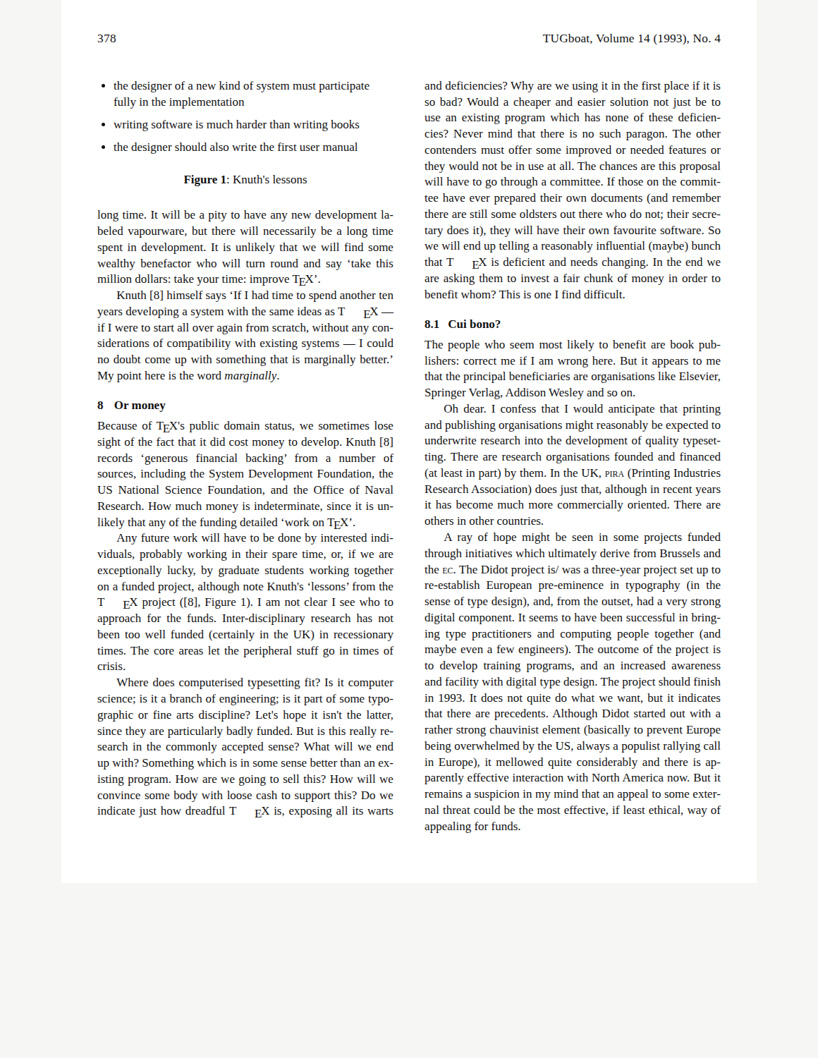378 TUGboat, Volume 14 (1993), No. 4
the designer of a new kind of system must participate fully in the implementation
writing software is much harder than writing books
the designer should also write the first user manual
Figure 1: Knuth's lessons
long time. It will be a pity to have any new development labeled vapourware, but there will necessarily be a long time spent in development. It is unlikely that we will find some wealthy benefactor who will turn round and say ‘take this million dollars: take your time: improve TEX’.
Knuth [8] himself says ‘If I had time to spend another ten years developing a system with the same ideas as TEX — if I were to start all over again from scratch, without any considerations of compatibility with existing systems — I could no doubt come up with something that is marginally better.’ My point here is the word marginally.
8 Or money
Because of TEX's public domain status, we sometimes lose sight of the fact that it did cost money to develop. Knuth [8] records ‘generous financial backing’ from a number of sources, including the System Development Foundation, the US National Science Foundation, and the Office of Naval Research. How much money is indeterminate, since it is unlikely that any of the funding detailed ‘work on TEX’.
Any future work will have to be done by interested individuals, probably working in their spare time, or, if we are exceptionally lucky, by graduate students working together on a funded project, although note Knuth's ‘lessons’ from the TEX project ([8], Figure 1). I am not clear I see who to approach for the funds. Inter-disciplinary research has not been too well funded (certainly in the UK) in recessionary times. The core areas let the peripheral stuff go in times of crisis.
Where does computerised typesetting fit? Is it computer science; is it a branch of engineering; is it part of some typographic or fine arts discipline? Let's hope it isn't the latter, since they are particularly badly funded. But is this really research in the commonly accepted sense? What will we end up with? Something which is in some sense better than an existing program. How are we going to sell this? How will we convince some body with loose cash to support this? Do we indicate just how dreadful TEX is, exposing all its warts and deficiencies? Why are we using it in the first place if it is so bad? Would a cheaper and easier solution not just be to use an existing program which has none of these deficiencies? Never mind that there is no such paragon. The other contenders must offer some improved or needed features or they would not be in use at all. The chances are this proposal will have to go through a committee. If those on the committee have ever prepared their own documents (and remember there are still some oldsters out there who do not; their secretary does it), they will have their own favourite software. So we will end up telling a reasonably influential (maybe) bunch that TEX is deficient and needs changing. In the end we are asking them to invest a fair chunk of money in order to benefit whom? This is one I find difficult.
8.1 Cui bono?
The people who seem most likely to benefit are book publishers: correct me if I am wrong here. But it appears to me that the principal beneficiaries are organisations like Elsevier, Springer Verlag, Addison Wesley and so on.
Oh dear. I confess that I would anticipate that printing and publishing organisations might reasonably be expected to underwrite research into the development of quality typesetting. There are research organisations founded and financed (at least in part) by them. In the UK, pira (Printing Industries Research Association) does just that, although in recent years it has become much more commercially oriented. There are others in other countries.
A ray of hope might be seen in some projects funded through initiatives which ultimately derive from Brussels and the ec. The Didot project is/ was a three-year project set up to re-establish European pre-eminence in typography (in the sense of type design), and, from the outset, had a very strong digital component. It seems to have been successful in bringing type practitioners and computing people together (and maybe even a few engineers). The outcome of the project is to develop training programs, and an increased awareness and facility with digital type design. The project should finish in 1993. It does not quite do what we want, but it indicates that there are precedents. Although Didot started out with a rather strong chauvinist element (basically to prevent Europe being overwhelmed by the US, always a populist rallying call in Europe), it mellowed quite considerably and there is apparently effective interaction with North America now. But it remains a suspicion in my mind that an appeal to some external threat could be the most effective, if least ethical, way of appealing for funds.